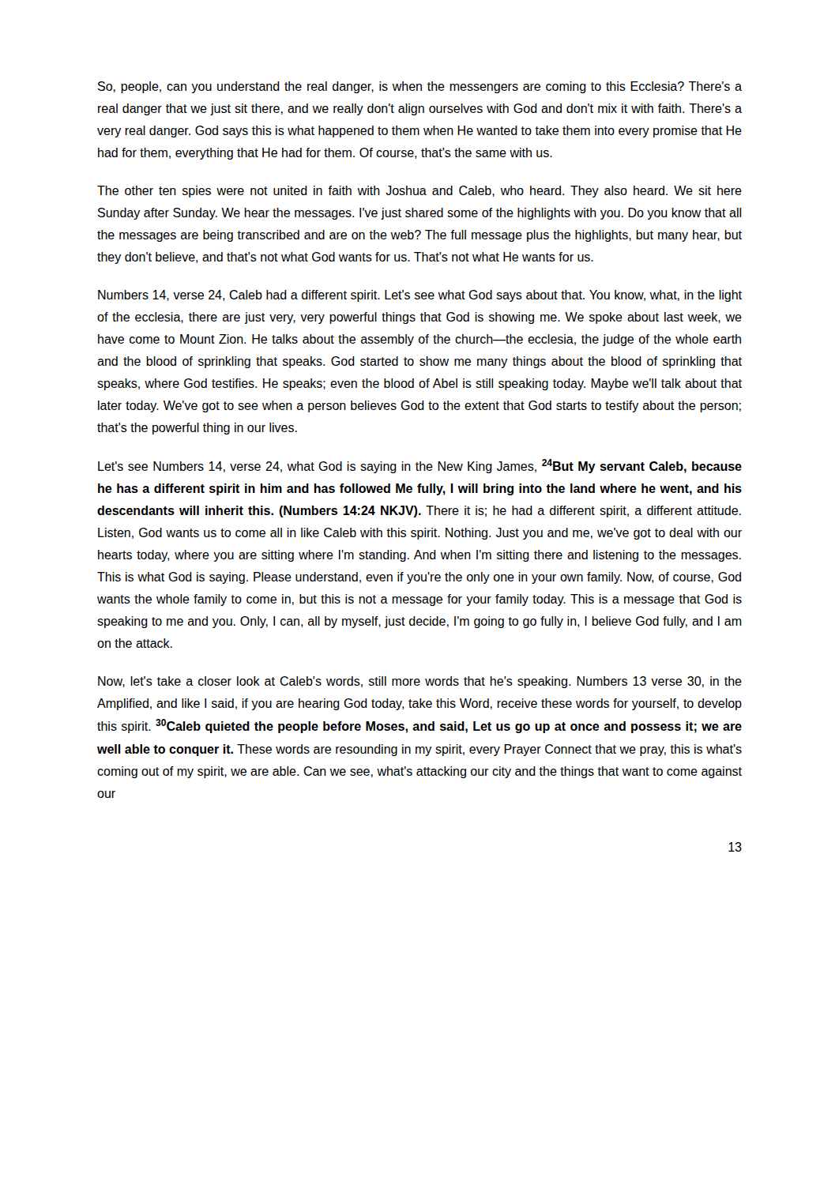So, people, can you understand the real danger, is when the messengers are coming to this Ecclesia? There's a real danger that we just sit there, and we really don't align ourselves with God and don't mix it with faith. There's a very real danger. God says this is what happened to them when He wanted to take them into every promise that He had for them, everything that He had for them. Of course, that's the same with us.
The other ten spies were not united in faith with Joshua and Caleb, who heard. They also heard. We sit here Sunday after Sunday. We hear the messages. I've just shared some of the highlights with you. Do you know that all the messages are being transcribed and are on the web? The full message plus the highlights, but many hear, but they don't believe, and that's not what God wants for us. That's not what He wants for us.
Numbers 14, verse 24, Caleb had a different spirit. Let's see what God says about that. You know, what, in the light of the ecclesia, there are just very, very powerful things that God is showing me. We spoke about last week, we have come to Mount Zion. He talks about the assembly of the church—the ecclesia, the judge of the whole earth and the blood of sprinkling that speaks. God started to show me many things about the blood of sprinkling that speaks, where God testifies. He speaks; even the blood of Abel is still speaking today. Maybe we'll talk about that later today. We've got to see when a person believes God to the extent that God starts to testify about the person; that's the powerful thing in our lives.
Let's see Numbers 14, verse 24, what God is saying in the New King James, 24 But My servant Caleb, because he has a different spirit in him and has followed Me fully, I will bring into the land where he went, and his descendants will inherit this. (Numbers 14:24 NKJV). There it is; he had a different spirit, a different attitude. Listen, God wants us to come all in like Caleb with this spirit. Nothing. Just you and me, we've got to deal with our hearts today, where you are sitting where I'm standing. And when I'm sitting there and listening to the messages. This is what God is saying. Please understand, even if you're the only one in your own family. Now, of course, God wants the whole family to come in, but this is not a message for your family today. This is a message that God is speaking to me and you. Only, I can, all by myself, just decide, I'm going to go fully in, I believe God fully, and I am on the attack.
Now, let's take a closer look at Caleb's words, still more words that he's speaking. Numbers 13 verse 30, in the Amplified, and like I said, if you are hearing God today, take this Word, receive these words for yourself, to develop this spirit. 30 Caleb quieted the people before Moses, and said, Let us go up at once and possess it; we are well able to conquer it. These words are resounding in my spirit, every Prayer Connect that we pray, this is what's coming out of my spirit, we are able. Can we see, what's attacking our city and the things that want to come against our
13